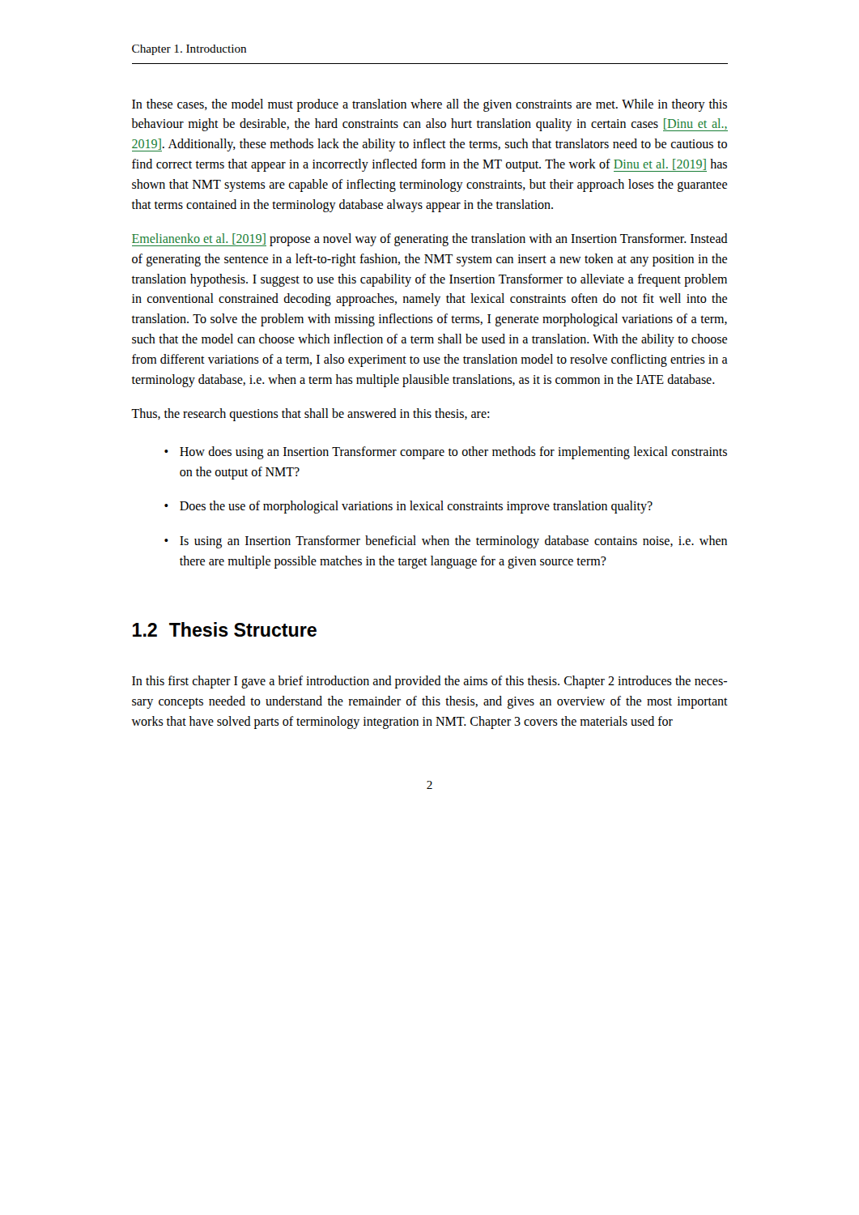Chapter 1. Introduction
In these cases, the model must produce a translation where all the given constraints are met. While in theory this behaviour might be desirable, the hard constraints can also hurt translation quality in certain cases [Dinu et al., 2019]. Additionally, these methods lack the ability to inflect the terms, such that translators need to be cautious to find correct terms that appear in a incorrectly inflected form in the MT output. The work of Dinu et al. [2019] has shown that NMT systems are capable of inflecting terminology constraints, but their approach loses the guarantee that terms contained in the terminology database always appear in the translation.
Emelianenko et al. [2019] propose a novel way of generating the translation with an Insertion Transformer. Instead of generating the sentence in a left-to-right fashion, the NMT system can insert a new token at any position in the translation hypothesis. I suggest to use this capability of the Insertion Transformer to alleviate a frequent problem in conventional constrained decoding approaches, namely that lexical constraints often do not fit well into the translation. To solve the problem with missing inflections of terms, I generate morphological variations of a term, such that the model can choose which inflection of a term shall be used in a translation. With the ability to choose from different variations of a term, I also experiment to use the translation model to resolve conflicting entries in a terminology database, i.e. when a term has multiple plausible translations, as it is common in the IATE database.
Thus, the research questions that shall be answered in this thesis, are:
How does using an Insertion Transformer compare to other methods for implementing lexical constraints on the output of NMT?
Does the use of morphological variations in lexical constraints improve translation quality?
Is using an Insertion Transformer beneficial when the terminology database contains noise, i.e. when there are multiple possible matches in the target language for a given source term?
1.2 Thesis Structure
In this first chapter I gave a brief introduction and provided the aims of this thesis. Chapter 2 introduces the necessary concepts needed to understand the remainder of this thesis, and gives an overview of the most important works that have solved parts of terminology integration in NMT. Chapter 3 covers the materials used for
2